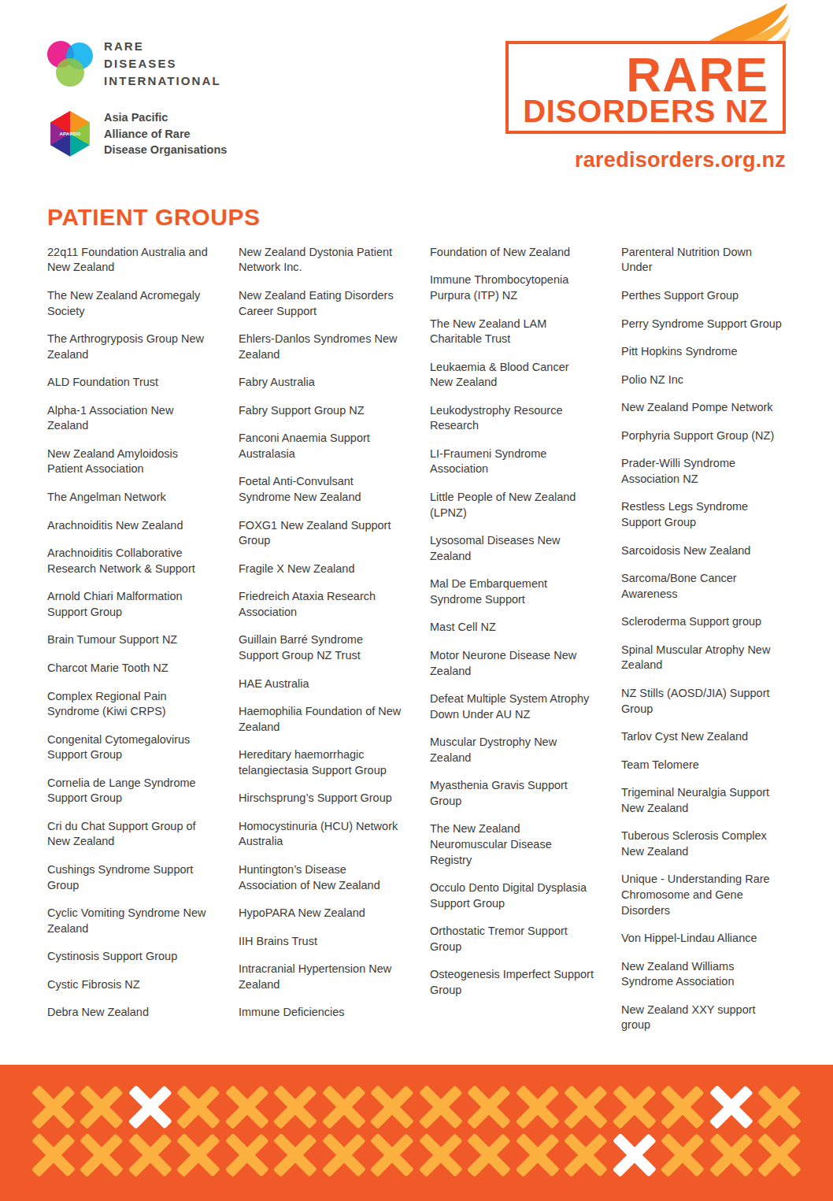Rare
Diseases
International
Asia Pacific
Alliance of Rare
Disease Organisations
Rare Disorders NZ
raredisorders.org.nz
Patient Groups
22q11 Foundation Australia and New Zealand
The New Zealand Acromegaly Society
The Arthrogryposis Group New Zealand
ALD Foundation Trust
Alpha-1 Association New Zealand
New Zealand Amyloidosis Patient Association
The Angelman Network
Arachnoiditis New Zealand
Arachnoiditis Collaborative Research Network & Support
Arnold Chiari Malformation Support Group
Brain Tumour Support NZ
Charcot Marie Tooth NZ
Complex Regional Pain Syndrome (Kiwi CRPS)
Congenital Cytomegalovirus Support Group
Cornelia de Lange Syndrome Support Group
Cri du Chat Support Group of New Zealand
Cushings Syndrome Support Group
Cyclic Vomiting Syndrome New Zealand
Cystinosis Support Group
Cystic Fibrosis NZ
Debra New Zealand
New Zealand Dystonia Patient Network Inc.
New Zealand Eating Disorders Career Support
Ehlers-Danlos Syndromes New Zealand
Fabry Australia
Fabry Support Group NZ
Fanconi Anaemia Support Australasia
Foetal Anti-Convulsant Syndrome New Zealand
FOXG1 New Zealand Support Group
Fragile X New Zealand
Friedreich Ataxia Research Association
Guillain Barré Syndrome Support Group NZ Trust
HAE Australia
Haemophilia Foundation of New Zealand
Hereditary haemorrhagic telangiectasia Support Group
Hirschsprung’s Support Group
Homocystinuria (HCU) Network Australia
Huntington’s Disease Association of New Zealand
HypoPARA New Zealand
IIH Brains Trust
Intracranial Hypertension New Zealand
Immune Deficiencies
Foundation of New Zealand
Immune Thrombocytopenia Purpura (ITP) NZ
The New Zealand LAM Charitable Trust
Leukaemia & Blood Cancer New Zealand
Leukodystrophy Resource Research
LI-Fraumeni Syndrome Association
Little People of New Zealand (LPNZ)
Lysosomal Diseases New Zealand
Mal De Embarquement Syndrome Support
Mast Cell NZ
Motor Neurone Disease New Zealand
Defeat Multiple System Atrophy Down Under AU NZ
Muscular Dystrophy New Zealand
Myasthenia Gravis Support Group
The New Zealand Neuromuscular Disease Registry
Occulo Dento Digital Dysplasia Support Group
Orthostatic Tremor Support Group
Osteogenesis Imperfect Support Group
Parenteral Nutrition Down Under
Perthes Support Group
Perry Syndrome Support Group
Pitt Hopkins Syndrome
Polio NZ Inc
New Zealand Pompe Network
Porphyria Support Group (NZ)
Prader-Willi Syndrome Association NZ
Restless Legs Syndrome Support Group
Sarcoidosis New Zealand
Sarcoma/Bone Cancer Awareness
Scleroderma Support group
Spinal Muscular Atrophy New Zealand
NZ Stills (AOSD/JIA) Support Group
Tarlov Cyst New Zealand
Team Telomere
Trigeminal Neuralgia Support New Zealand
Tuberous Sclerosis Complex New Zealand
Unique - Understanding Rare Chromosome and Gene Disorders
Von Hippel-Lindau Alliance
New Zealand Williams Syndrome Association
New Zealand XXY support group